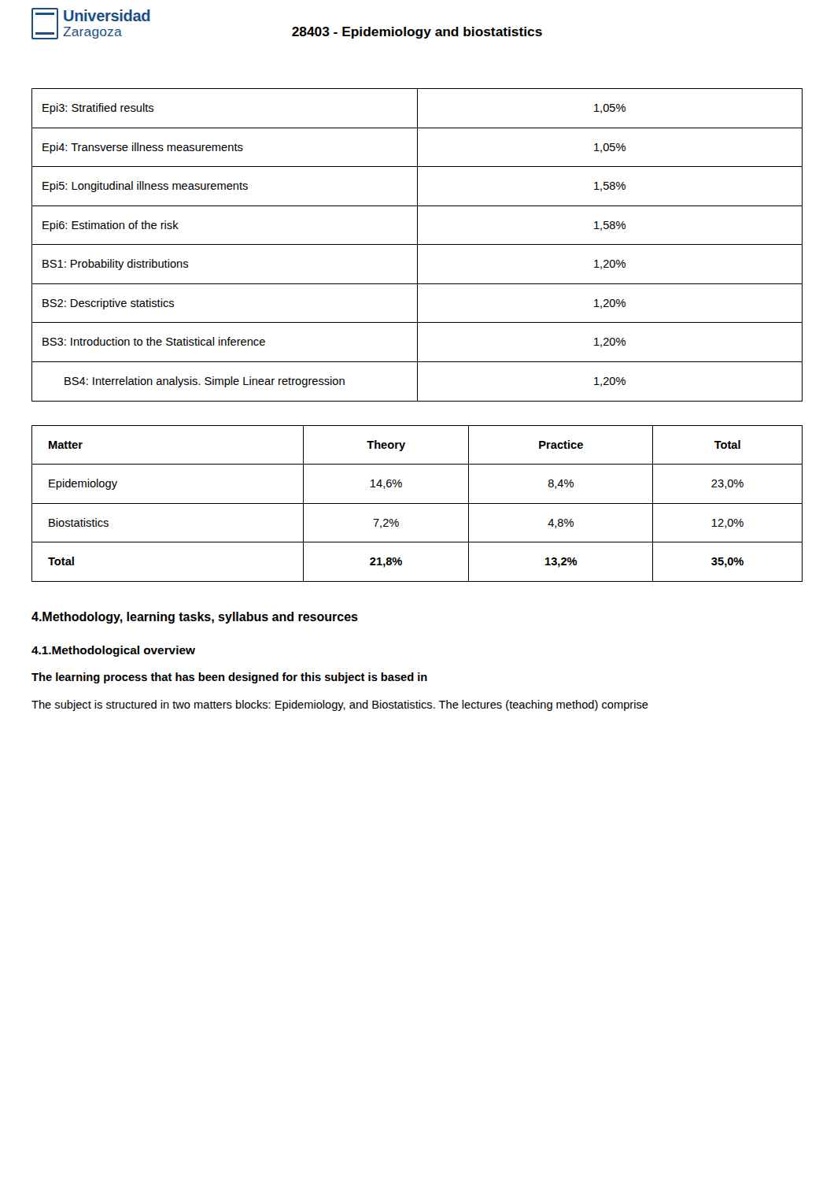Universidad
Zaragoza
28403 - Epidemiology and biostatistics
| Epi3: Stratified results | 1,05% |
| Epi4: Transverse illness measurements | 1,05% |
| Epi5: Longitudinal illness measurements | 1,58% |
| Epi6: Estimation of the risk | 1,58% |
| BS1: Probability distributions | 1,20% |
| BS2: Descriptive statistics | 1,20% |
| BS3: Introduction to the Statistical inference | 1,20% |
| BS4: Interrelation analysis. Simple Linear retrogression | 1,20% |
| Matter | Theory | Practice | Total |
| --- | --- | --- | --- |
| Epidemiology | 14,6% | 8,4% | 23,0% |
| Biostatistics | 7,2% | 4,8% | 12,0% |
| Total | 21,8% | 13,2% | 35,0% |
4.Methodology, learning tasks, syllabus and resources
4.1.Methodological overview
The learning process that has been designed for this subject is based in
The subject is structured in two matters blocks: Epidemiology, and Biostatistics. The lectures (teaching method) comprise